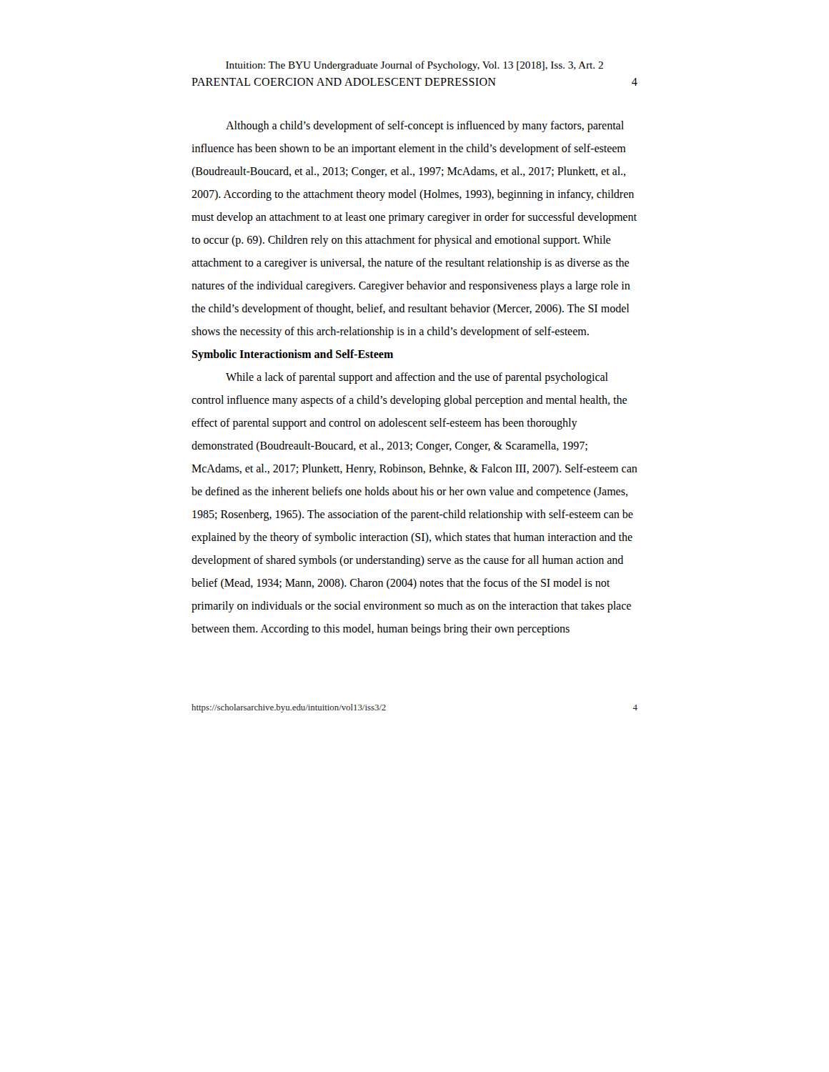Intuition: The BYU Undergraduate Journal of Psychology, Vol. 13 [2018], Iss. 3, Art. 2
Parental Coercion and Adolescent Depression 4
Although a child’s development of self-concept is influenced by many factors, parental influence has been shown to be an important element in the child’s development of self-esteem (Boudreault-Boucard, et al., 2013; Conger, et al., 1997; McAdams, et al., 2017; Plunkett, et al., 2007). According to the attachment theory model (Holmes, 1993), beginning in infancy, children must develop an attachment to at least one primary caregiver in order for successful development to occur (p. 69). Children rely on this attachment for physical and emotional support. While attachment to a caregiver is universal, the nature of the resultant relationship is as diverse as the natures of the individual caregivers. Caregiver behavior and responsiveness plays a large role in the child’s development of thought, belief, and resultant behavior (Mercer, 2006). The SI model shows the necessity of this arch-relationship is in a child’s development of self-esteem.
Symbolic Interactionism and Self-Esteem
While a lack of parental support and affection and the use of parental psychological control influence many aspects of a child’s developing global perception and mental health, the effect of parental support and control on adolescent self-esteem has been thoroughly demonstrated (Boudreault-Boucard, et al., 2013; Conger, Conger, & Scaramella, 1997; McAdams, et al., 2017; Plunkett, Henry, Robinson, Behnke, & Falcon III, 2007). Self-esteem can be defined as the inherent beliefs one holds about his or her own value and competence (James, 1985; Rosenberg, 1965). The association of the parent-child relationship with self-esteem can be explained by the theory of symbolic interaction (SI), which states that human interaction and the development of shared symbols (or understanding) serve as the cause for all human action and belief (Mead, 1934; Mann, 2008). Charon (2004) notes that the focus of the SI model is not primarily on individuals or the social environment so much as on the interaction that takes place between them. According to this model, human beings bring their own perceptions
https://scholarsarchive.byu.edu/intuition/vol13/iss3/2 4